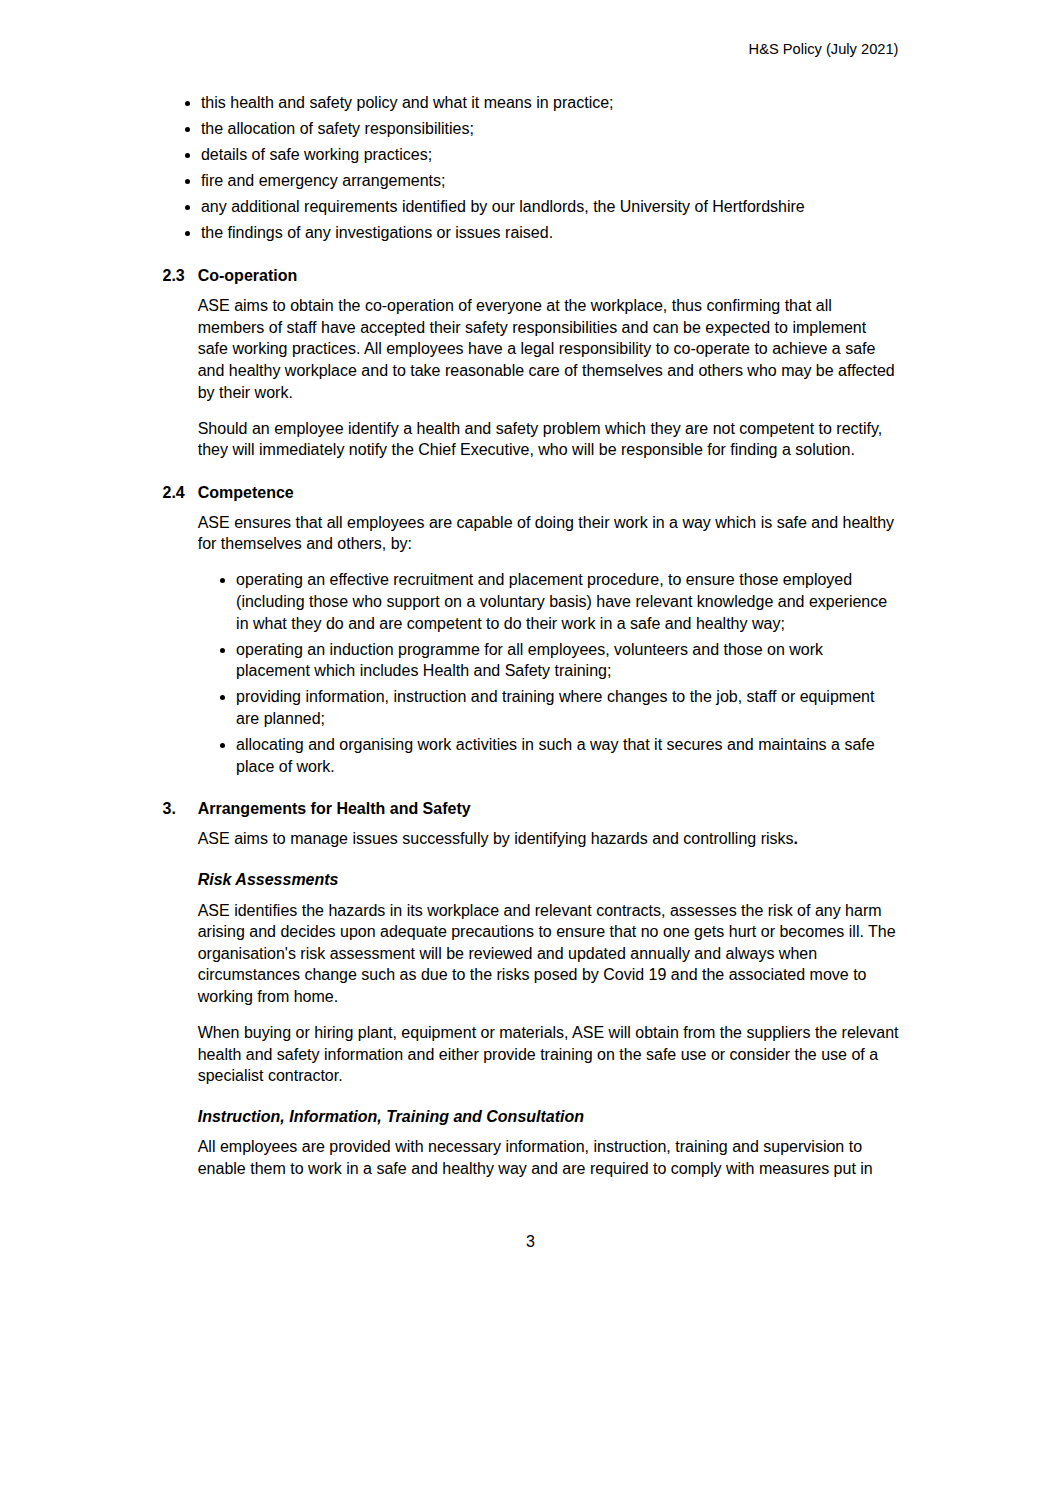H&S Policy (July 2021)
this health and safety policy and what it means in practice;
the allocation of safety responsibilities;
details of safe working practices;
fire and emergency arrangements;
any additional requirements identified by our landlords, the University of Hertfordshire
the findings of any investigations or issues raised.
2.3 Co-operation
ASE aims to obtain the co-operation of everyone at the workplace, thus confirming that all members of staff have accepted their safety responsibilities and can be expected to implement safe working practices. All employees have a legal responsibility to co-operate to achieve a safe and healthy workplace and to take reasonable care of themselves and others who may be affected by their work.
Should an employee identify a health and safety problem which they are not competent to rectify, they will immediately notify the Chief Executive, who will be responsible for finding a solution.
2.4 Competence
ASE ensures that all employees are capable of doing their work in a way which is safe and healthy for themselves and others, by:
operating an effective recruitment and placement procedure, to ensure those employed (including those who support on a voluntary basis) have relevant knowledge and experience in what they do and are competent to do their work in a safe and healthy way;
operating an induction programme for all employees, volunteers and those on work placement which includes Health and Safety training;
providing information, instruction and training where changes to the job, staff or equipment are planned;
allocating and organising work activities in such a way that it secures and maintains a safe place of work.
3. Arrangements for Health and Safety
ASE aims to manage issues successfully by identifying hazards and controlling risks.
Risk Assessments
ASE identifies the hazards in its workplace and relevant contracts, assesses the risk of any harm arising and decides upon adequate precautions to ensure that no one gets hurt or becomes ill. The organisation's risk assessment will be reviewed and updated annually and always when circumstances change such as due to the risks posed by Covid 19 and the associated move to working from home.
When buying or hiring plant, equipment or materials, ASE will obtain from the suppliers the relevant health and safety information and either provide training on the safe use or consider the use of a specialist contractor.
Instruction, Information, Training and Consultation
All employees are provided with necessary information, instruction, training and supervision to enable them to work in a safe and healthy way and are required to comply with measures put in
3